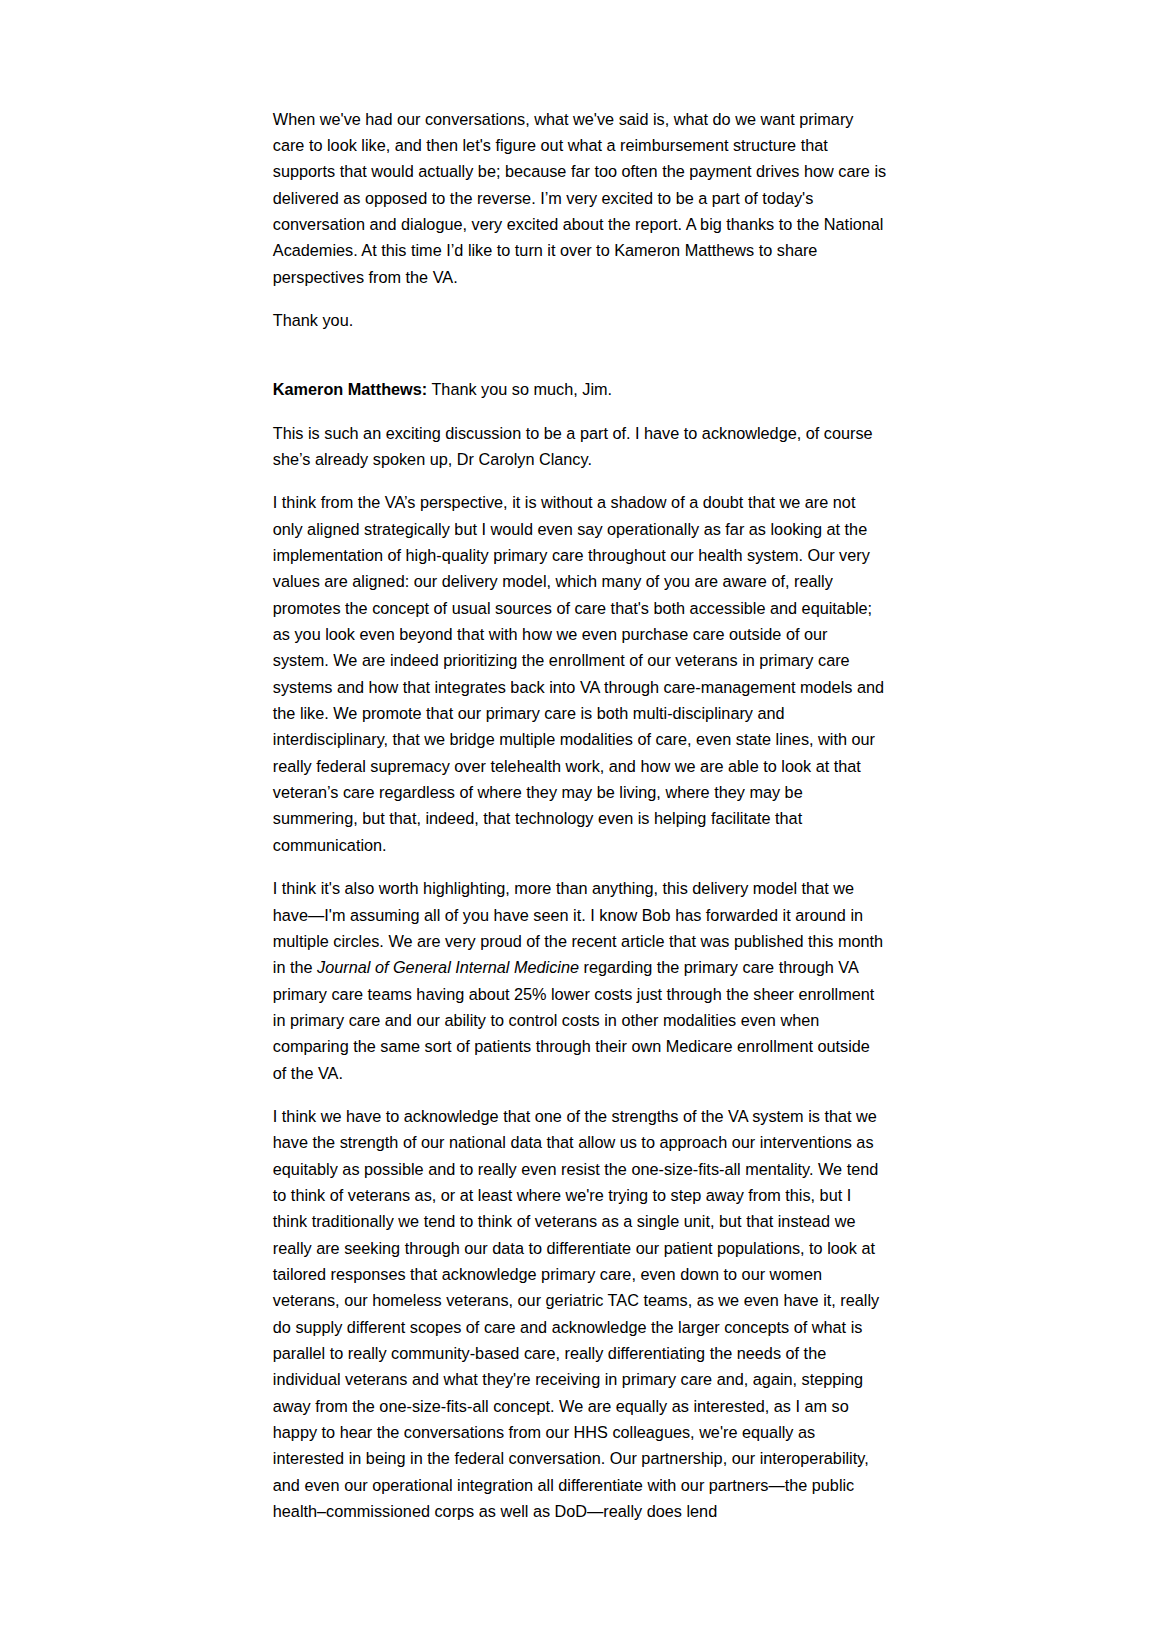When we've had our conversations, what we've said is, what do we want primary care to look like, and then let's figure out what a reimbursement structure that supports that would actually be; because far too often the payment drives how care is delivered as opposed to the reverse. I’m very excited to be a part of today's conversation and dialogue, very excited about the report. A big thanks to the National Academies. At this time I’d like to turn it over to Kameron Matthews to share perspectives from the VA.
Thank you.
Kameron Matthews: Thank you so much, Jim.
This is such an exciting discussion to be a part of. I have to acknowledge, of course she’s already spoken up, Dr Carolyn Clancy.
I think from the VA’s perspective, it is without a shadow of a doubt that we are not only aligned strategically but I would even say operationally as far as looking at the implementation of high-quality primary care throughout our health system. Our very values are aligned: our delivery model, which many of you are aware of, really promotes the concept of usual sources of care that's both accessible and equitable; as you look even beyond that with how we even purchase care outside of our system. We are indeed prioritizing the enrollment of our veterans in primary care systems and how that integrates back into VA through care-management models and the like. We promote that our primary care is both multi-disciplinary and interdisciplinary, that we bridge multiple modalities of care, even state lines, with our really federal supremacy over telehealth work, and how we are able to look at that veteran’s care regardless of where they may be living, where they may be summering, but that, indeed, that technology even is helping facilitate that communication.
I think it's also worth highlighting, more than anything, this delivery model that we have—I'm assuming all of you have seen it. I know Bob has forwarded it around in multiple circles. We are very proud of the recent article that was published this month in the Journal of General Internal Medicine regarding the primary care through VA primary care teams having about 25% lower costs just through the sheer enrollment in primary care and our ability to control costs in other modalities even when comparing the same sort of patients through their own Medicare enrollment outside of the VA.
I think we have to acknowledge that one of the strengths of the VA system is that we have the strength of our national data that allow us to approach our interventions as equitably as possible and to really even resist the one-size-fits-all mentality. We tend to think of veterans as, or at least where we're trying to step away from this, but I think traditionally we tend to think of veterans as a single unit, but that instead we really are seeking through our data to differentiate our patient populations, to look at tailored responses that acknowledge primary care, even down to our women veterans, our homeless veterans, our geriatric TAC teams, as we even have it, really do supply different scopes of care and acknowledge the larger concepts of what is parallel to really community-based care, really differentiating the needs of the individual veterans and what they're receiving in primary care and, again, stepping away from the one-size-fits-all concept. We are equally as interested, as I am so happy to hear the conversations from our HHS colleagues, we're equally as interested in being in the federal conversation. Our partnership, our interoperability, and even our operational integration all differentiate with our partners—the public health–commissioned corps as well as DoD—really does lend